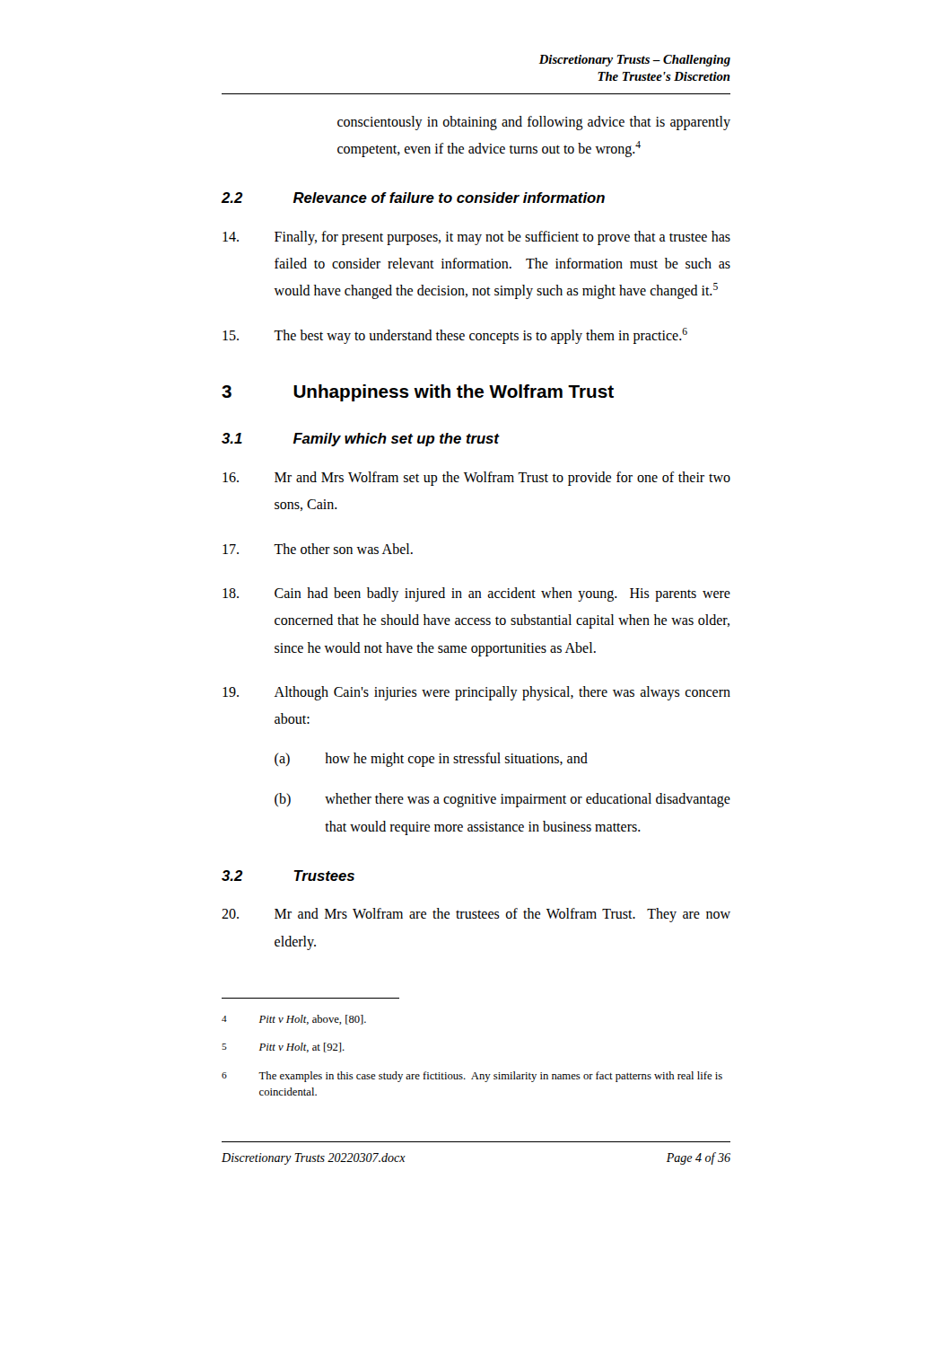Discretionary Trusts – Challenging
The Trustee's Discretion
conscientously in obtaining and following advice that is apparently competent, even if the advice turns out to be wrong.4
2.2 Relevance of failure to consider information
14. Finally, for present purposes, it may not be sufficient to prove that a trustee has failed to consider relevant information. The information must be such as would have changed the decision, not simply such as might have changed it.5
15. The best way to understand these concepts is to apply them in practice.6
3 Unhappiness with the Wolfram Trust
3.1 Family which set up the trust
16. Mr and Mrs Wolfram set up the Wolfram Trust to provide for one of their two sons, Cain.
17. The other son was Abel.
18. Cain had been badly injured in an accident when young. His parents were concerned that he should have access to substantial capital when he was older, since he would not have the same opportunities as Abel.
19. Although Cain's injuries were principally physical, there was always concern about:
(a) how he might cope in stressful situations, and
(b) whether there was a cognitive impairment or educational disadvantage that would require more assistance in business matters.
3.2 Trustees
20. Mr and Mrs Wolfram are the trustees of the Wolfram Trust. They are now elderly.
4 Pitt v Holt, above, [80].
5 Pitt v Holt, at [92].
6 The examples in this case study are fictitious. Any similarity in names or fact patterns with real life is coincidental.
Discretionary Trusts 20220307.docx Page 4 of 36